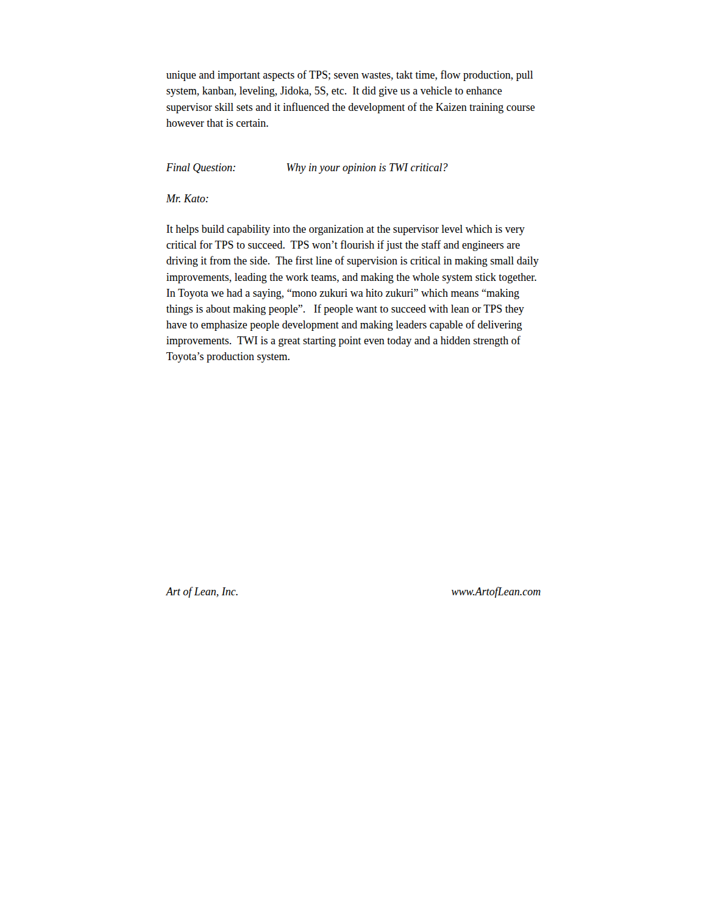unique and important aspects of TPS; seven wastes, takt time, flow production, pull system, kanban, leveling, Jidoka, 5S, etc. It did give us a vehicle to enhance supervisor skill sets and it influenced the development of the Kaizen training course however that is certain.
Final Question: Why in your opinion is TWI critical?
Mr. Kato:
It helps build capability into the organization at the supervisor level which is very critical for TPS to succeed. TPS won’t flourish if just the staff and engineers are driving it from the side. The first line of supervision is critical in making small daily improvements, leading the work teams, and making the whole system stick together. In Toyota we had a saying, “mono zukuri wa hito zukuri” which means “making things is about making people”. If people want to succeed with lean or TPS they have to emphasize people development and making leaders capable of delivering improvements. TWI is a great starting point even today and a hidden strength of Toyota’s production system.
Art of Lean, Inc.
www.ArtofLean.com